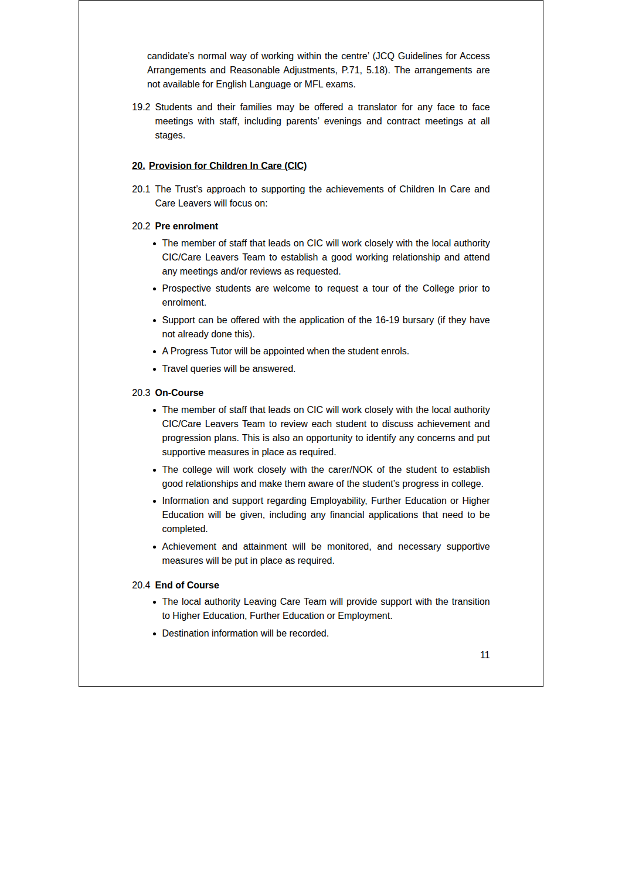candidate’s normal way of working within the centre’ (JCQ Guidelines for Access Arrangements and Reasonable Adjustments, P.71, 5.18). The arrangements are not available for English Language or MFL exams.
19.2 Students and their families may be offered a translator for any face to face meetings with staff, including parents’ evenings and contract meetings at all stages.
20. Provision for Children In Care (CIC)
20.1 The Trust’s approach to supporting the achievements of Children In Care and Care Leavers will focus on:
20.2 Pre enrolment
The member of staff that leads on CIC will work closely with the local authority CIC/Care Leavers Team to establish a good working relationship and attend any meetings and/or reviews as requested.
Prospective students are welcome to request a tour of the College prior to enrolment.
Support can be offered with the application of the 16-19 bursary (if they have not already done this).
A Progress Tutor will be appointed when the student enrols.
Travel queries will be answered.
20.3 On-Course
The member of staff that leads on CIC will work closely with the local authority CIC/Care Leavers Team to review each student to discuss achievement and progression plans. This is also an opportunity to identify any concerns and put supportive measures in place as required.
The college will work closely with the carer/NOK of the student to establish good relationships and make them aware of the student’s progress in college.
Information and support regarding Employability, Further Education or Higher Education will be given, including any financial applications that need to be completed.
Achievement and attainment will be monitored, and necessary supportive measures will be put in place as required.
20.4 End of Course
The local authority Leaving Care Team will provide support with the transition to Higher Education, Further Education or Employment.
Destination information will be recorded.
11